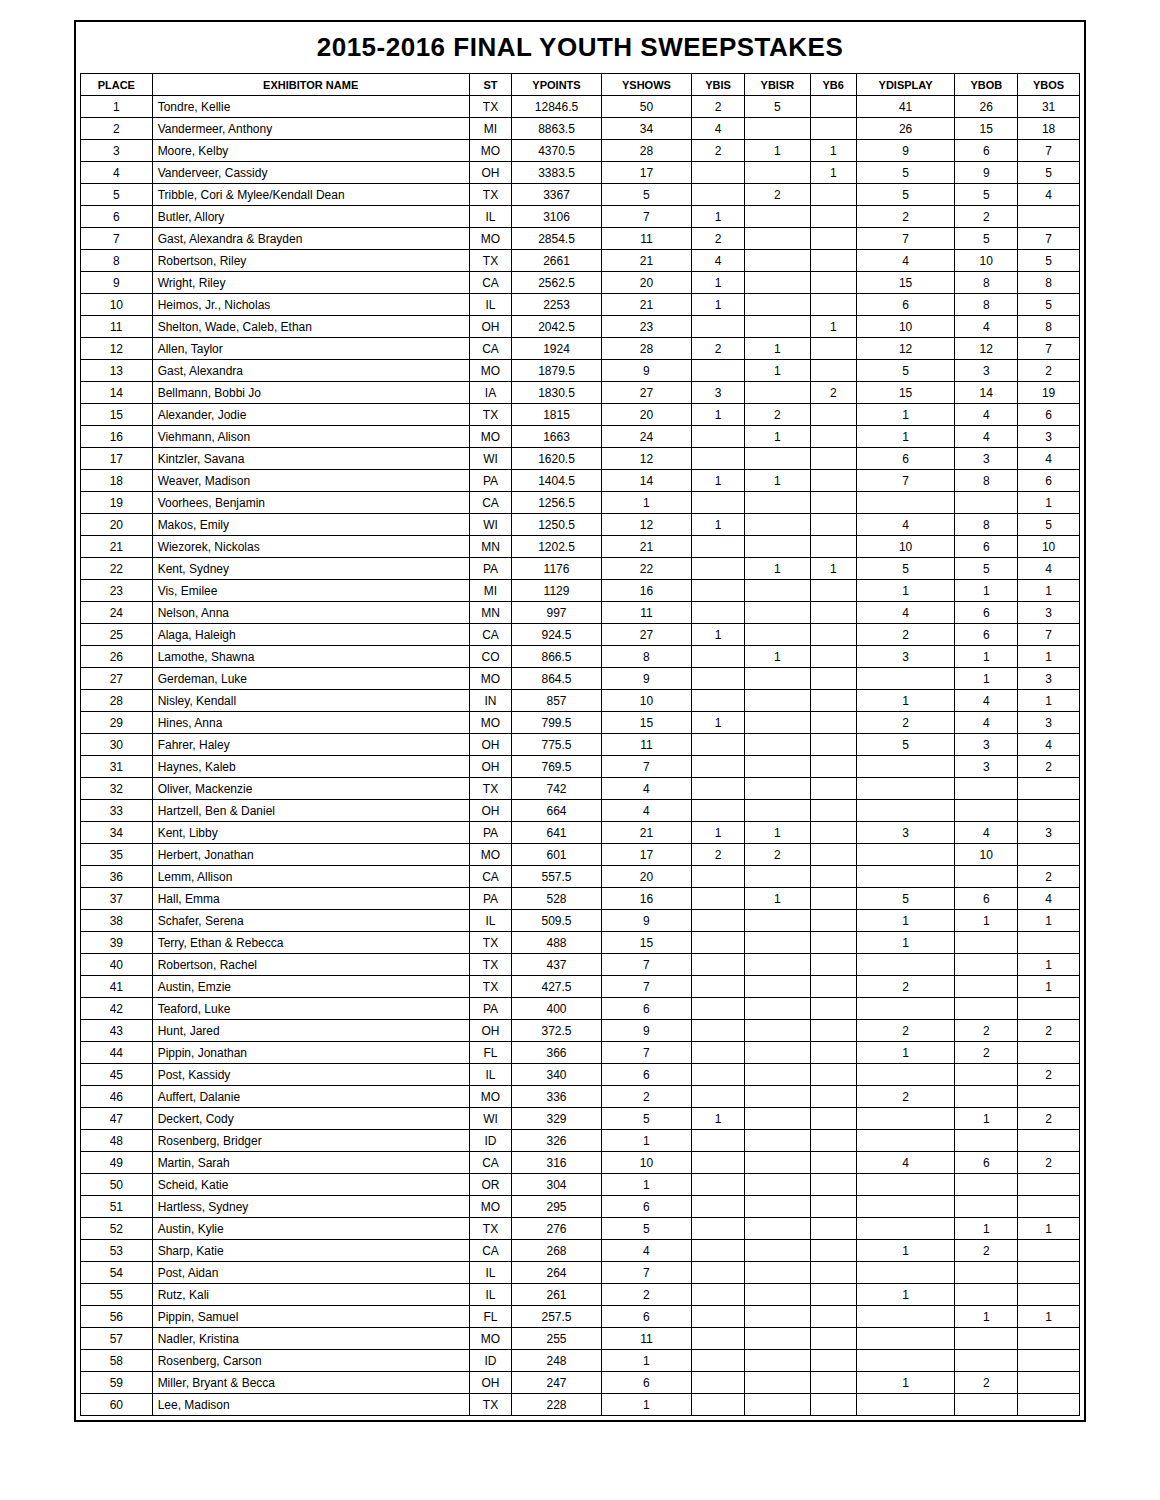2015-2016 FINAL YOUTH SWEEPSTAKES
| PLACE | EXHIBITOR NAME | ST | YPOINTS | YSHOWS | YBIS | YBISR | YB6 | YDISPLAY | YBOB | YBOS |
| --- | --- | --- | --- | --- | --- | --- | --- | --- | --- | --- |
| 1 | Tondre, Kellie | TX | 12846.5 | 50 | 2 | 5 | | 41 | 26 | 31 |
| 2 | Vandermeer, Anthony | MI | 8863.5 | 34 | 4 | | | 26 | 15 | 18 |
| 3 | Moore, Kelby | MO | 4370.5 | 28 | 2 | 1 | 1 | 9 | 6 | 7 |
| 4 | Vanderveer, Cassidy | OH | 3383.5 | 17 | | | 1 | 5 | 9 | 5 |
| 5 | Tribble, Cori & Mylee/Kendall Dean | TX | 3367 | 5 | | 2 | | 5 | 5 | 4 |
| 6 | Butler, Allory | IL | 3106 | 7 | 1 | | | 2 | 2 | |
| 7 | Gast, Alexandra & Brayden | MO | 2854.5 | 11 | 2 | | | 7 | 5 | 7 |
| 8 | Robertson, Riley | TX | 2661 | 21 | 4 | | | 4 | 10 | 5 |
| 9 | Wright, Riley | CA | 2562.5 | 20 | 1 | | | 15 | 8 | 8 |
| 10 | Heimos, Jr., Nicholas | IL | 2253 | 21 | 1 | | | 6 | 8 | 5 |
| 11 | Shelton, Wade, Caleb, Ethan | OH | 2042.5 | 23 | | | 1 | 10 | 4 | 8 |
| 12 | Allen, Taylor | CA | 1924 | 28 | 2 | 1 | | 12 | 12 | 7 |
| 13 | Gast, Alexandra | MO | 1879.5 | 9 | | 1 | | 5 | 3 | 2 |
| 14 | Bellmann, Bobbi Jo | IA | 1830.5 | 27 | 3 | | 2 | 15 | 14 | 19 |
| 15 | Alexander, Jodie | TX | 1815 | 20 | 1 | 2 | | 1 | 4 | 6 |
| 16 | Viehmann, Alison | MO | 1663 | 24 | | 1 | | 1 | 4 | 3 |
| 17 | Kintzler, Savana | WI | 1620.5 | 12 | | | | 6 | 3 | 4 |
| 18 | Weaver, Madison | PA | 1404.5 | 14 | 1 | 1 | | 7 | 8 | 6 |
| 19 | Voorhees, Benjamin | CA | 1256.5 | 1 | | | | | | 1 |
| 20 | Makos, Emily | WI | 1250.5 | 12 | 1 | | | 4 | 8 | 5 |
| 21 | Wiezorek, Nickolas | MN | 1202.5 | 21 | | | | 10 | 6 | 10 |
| 22 | Kent, Sydney | PA | 1176 | 22 | | 1 | 1 | 5 | 5 | 4 |
| 23 | Vis, Emilee | MI | 1129 | 16 | | | | 1 | 1 | 1 |
| 24 | Nelson, Anna | MN | 997 | 11 | | | | 4 | 6 | 3 |
| 25 | Alaga, Haleigh | CA | 924.5 | 27 | 1 | | | 2 | 6 | 7 |
| 26 | Lamothe, Shawna | CO | 866.5 | 8 | | 1 | | 3 | 1 | 1 |
| 27 | Gerdeman, Luke | MO | 864.5 | 9 | | | | | 1 | 3 |
| 28 | Nisley, Kendall | IN | 857 | 10 | | | | 1 | 4 | 1 |
| 29 | Hines, Anna | MO | 799.5 | 15 | 1 | | | 2 | 4 | 3 |
| 30 | Fahrer, Haley | OH | 775.5 | 11 | | | | 5 | 3 | 4 |
| 31 | Haynes, Kaleb | OH | 769.5 | 7 | | | | | 3 | 2 |
| 32 | Oliver, Mackenzie | TX | 742 | 4 | | | | | | |
| 33 | Hartzell, Ben & Daniel | OH | 664 | 4 | | | | | | |
| 34 | Kent, Libby | PA | 641 | 21 | 1 | 1 | | 3 | 4 | 3 |
| 35 | Herbert, Jonathan | MO | 601 | 17 | 2 | 2 | | | 10 | |
| 36 | Lemm, Allison | CA | 557.5 | 20 | | | | | | 2 |
| 37 | Hall, Emma | PA | 528 | 16 | | 1 | | 5 | 6 | 4 |
| 38 | Schafer, Serena | IL | 509.5 | 9 | | | | 1 | 1 | 1 |
| 39 | Terry, Ethan & Rebecca | TX | 488 | 15 | | | | 1 | | |
| 40 | Robertson, Rachel | TX | 437 | 7 | | | | | | 1 |
| 41 | Austin, Emzie | TX | 427.5 | 7 | | | | 2 | | 1 |
| 42 | Teaford, Luke | PA | 400 | 6 | | | | | | |
| 43 | Hunt, Jared | OH | 372.5 | 9 | | | | 2 | 2 | 2 |
| 44 | Pippin, Jonathan | FL | 366 | 7 | | | | 1 | 2 | |
| 45 | Post, Kassidy | IL | 340 | 6 | | | | | | 2 |
| 46 | Auffert, Dalanie | MO | 336 | 2 | | | | 2 | | |
| 47 | Deckert, Cody | WI | 329 | 5 | 1 | | | | 1 | 2 |
| 48 | Rosenberg, Bridger | ID | 326 | 1 | | | | | | |
| 49 | Martin, Sarah | CA | 316 | 10 | | | | 4 | 6 | 2 |
| 50 | Scheid, Katie | OR | 304 | 1 | | | | | | |
| 51 | Hartless, Sydney | MO | 295 | 6 | | | | | | |
| 52 | Austin, Kylie | TX | 276 | 5 | | | | | 1 | 1 |
| 53 | Sharp, Katie | CA | 268 | 4 | | | | 1 | 2 | |
| 54 | Post, Aidan | IL | 264 | 7 | | | | | | |
| 55 | Rutz, Kali | IL | 261 | 2 | | | | 1 | | |
| 56 | Pippin, Samuel | FL | 257.5 | 6 | | | | | 1 | 1 |
| 57 | Nadler, Kristina | MO | 255 | 11 | | | | | | |
| 58 | Rosenberg, Carson | ID | 248 | 1 | | | | | | |
| 59 | Miller, Bryant & Becca | OH | 247 | 6 | | | | 1 | 2 | |
| 60 | Lee, Madison | TX | 228 | 1 | | | | | | |